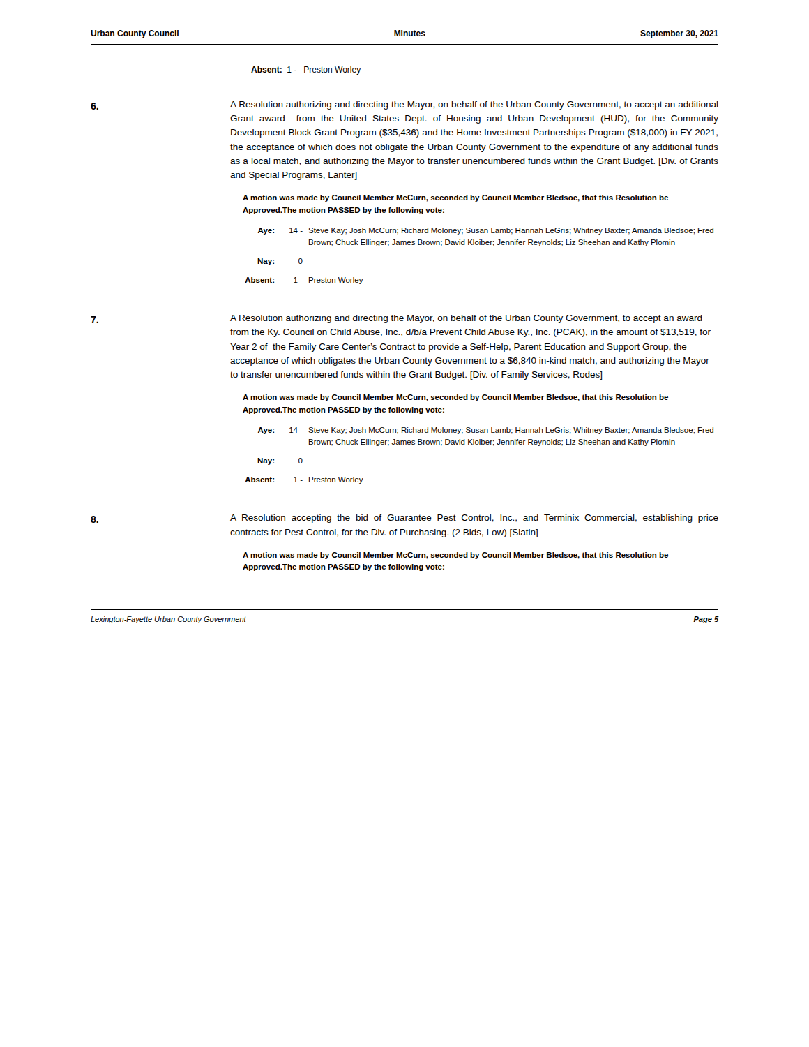Urban County Council
Minutes
September 30, 2021
Absent: 1 - Preston Worley
6.
A Resolution authorizing and directing the Mayor, on behalf of the Urban County Government, to accept an additional Grant award from the United States Dept. of Housing and Urban Development (HUD), for the Community Development Block Grant Program ($35,436) and the Home Investment Partnerships Program ($18,000) in FY 2021, the acceptance of which does not obligate the Urban County Government to the expenditure of any additional funds as a local match, and authorizing the Mayor to transfer unencumbered funds within the Grant Budget. [Div. of Grants and Special Programs, Lanter]
A motion was made by Council Member McCurn, seconded by Council Member Bledsoe, that this Resolution be Approved.The motion PASSED by the following vote:
Aye:
14 -
Steve Kay; Josh McCurn; Richard Moloney; Susan Lamb; Hannah LeGris; Whitney Baxter; Amanda Bledsoe; Fred Brown; Chuck Ellinger; James Brown; David Kloiber; Jennifer Reynolds; Liz Sheehan and Kathy Plomin
Nay:
0
Absent:
1 -
Preston Worley
7.
A Resolution authorizing and directing the Mayor, on behalf of the Urban County Government, to accept an award from the Ky. Council on Child Abuse, Inc., d/b/a Prevent Child Abuse Ky., Inc. (PCAK), in the amount of $13,519, for Year 2 of the Family Care Center’s Contract to provide a Self-Help, Parent Education and Support Group, the acceptance of which obligates the Urban County Government to a $6,840 in-kind match, and authorizing the Mayor to transfer unencumbered funds within the Grant Budget. [Div. of Family Services, Rodes]
A motion was made by Council Member McCurn, seconded by Council Member Bledsoe, that this Resolution be Approved.The motion PASSED by the following vote:
Aye:
14 -
Steve Kay; Josh McCurn; Richard Moloney; Susan Lamb; Hannah LeGris; Whitney Baxter; Amanda Bledsoe; Fred Brown; Chuck Ellinger; James Brown; David Kloiber; Jennifer Reynolds; Liz Sheehan and Kathy Plomin
Nay:
0
Absent:
1 -
Preston Worley
8.
A Resolution accepting the bid of Guarantee Pest Control, Inc., and Terminix Commercial, establishing price contracts for Pest Control, for the Div. of Purchasing. (2 Bids, Low) [Slatin]
A motion was made by Council Member McCurn, seconded by Council Member Bledsoe, that this Resolution be Approved.The motion PASSED by the following vote:
Lexington-Fayette Urban County Government
Page 5